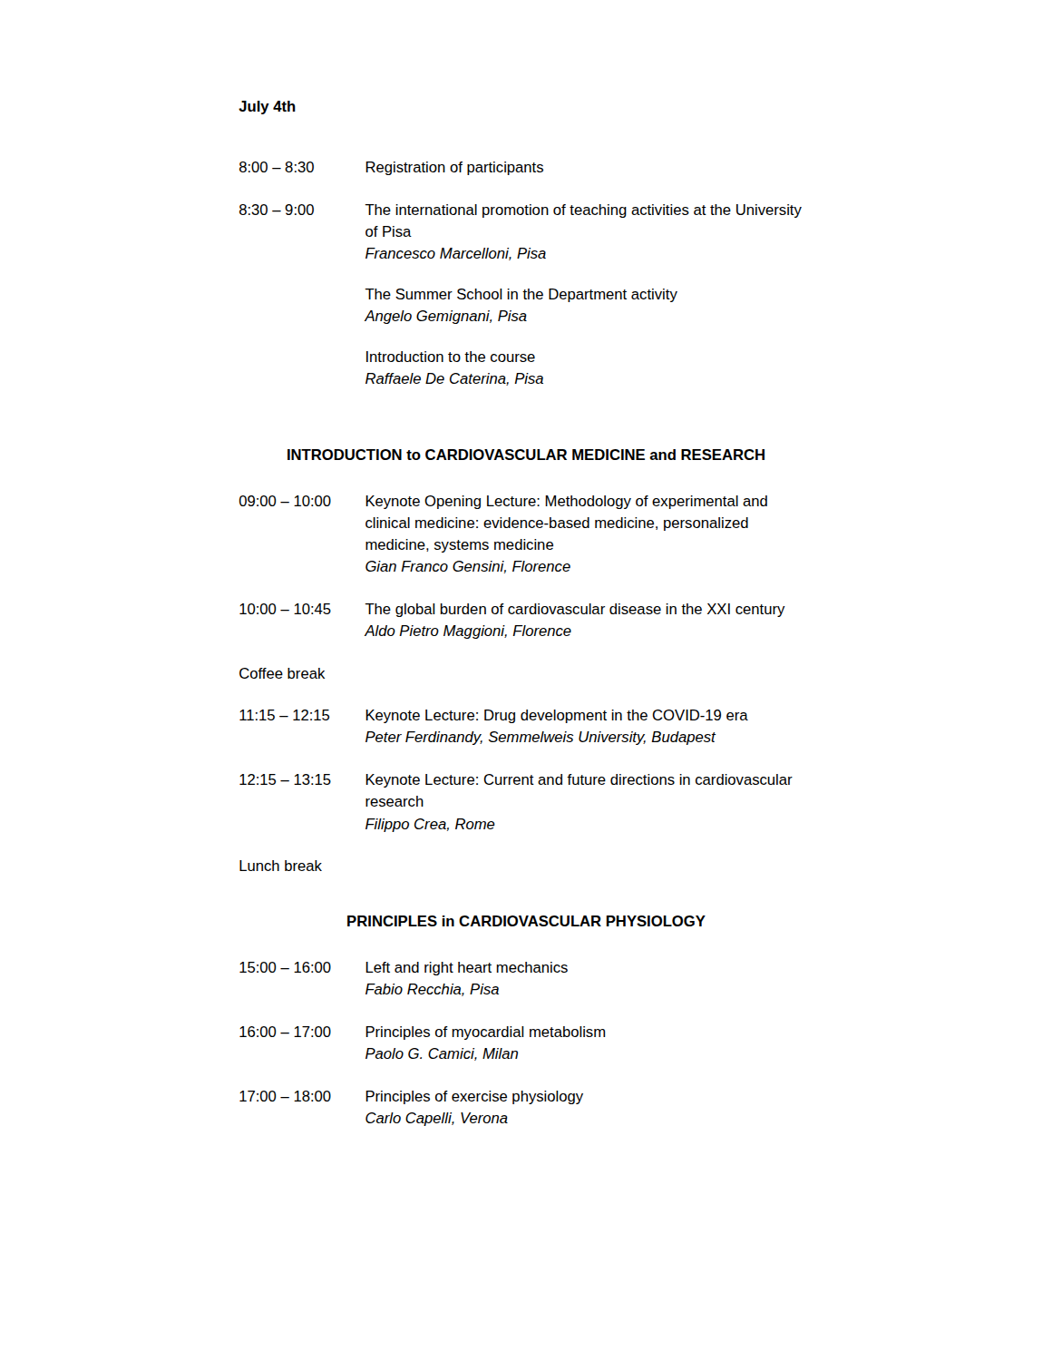July 4th
| 8:00 – 8:30 | Registration of participants |
| 8:30 – 9:00 | The international promotion of teaching activities at the University of Pisa Francesco Marcelloni, Pisa The Summer School in the Department activity Angelo Gemignani, Pisa Introduction to the course Raffaele De Caterina, Pisa |
INTRODUCTION to CARDIOVASCULAR MEDICINE and RESEARCH
| 09:00 – 10:00 | Keynote Opening Lecture: Methodology of experimental and clinical medicine: evidence-based medicine, personalized medicine, systems medicine Gian Franco Gensini, Florence |
| 10:00 – 10:45 | The global burden of cardiovascular disease in the XXI century Aldo Pietro Maggioni, Florence |
Coffee break
| 11:15 – 12:15 | Keynote Lecture: Drug development in the COVID-19 era Peter Ferdinandy, Semmelweis University, Budapest |
| 12:15 – 13:15 | Keynote Lecture: Current and future directions in cardiovascular research Filippo Crea, Rome |
Lunch break
PRINCIPLES in CARDIOVASCULAR PHYSIOLOGY
| 15:00 – 16:00 | Left and right heart mechanics Fabio Recchia, Pisa |
| 16:00 – 17:00 | Principles of myocardial metabolism Paolo G. Camici, Milan |
| 17:00 – 18:00 | Principles of exercise physiology Carlo Capelli, Verona |